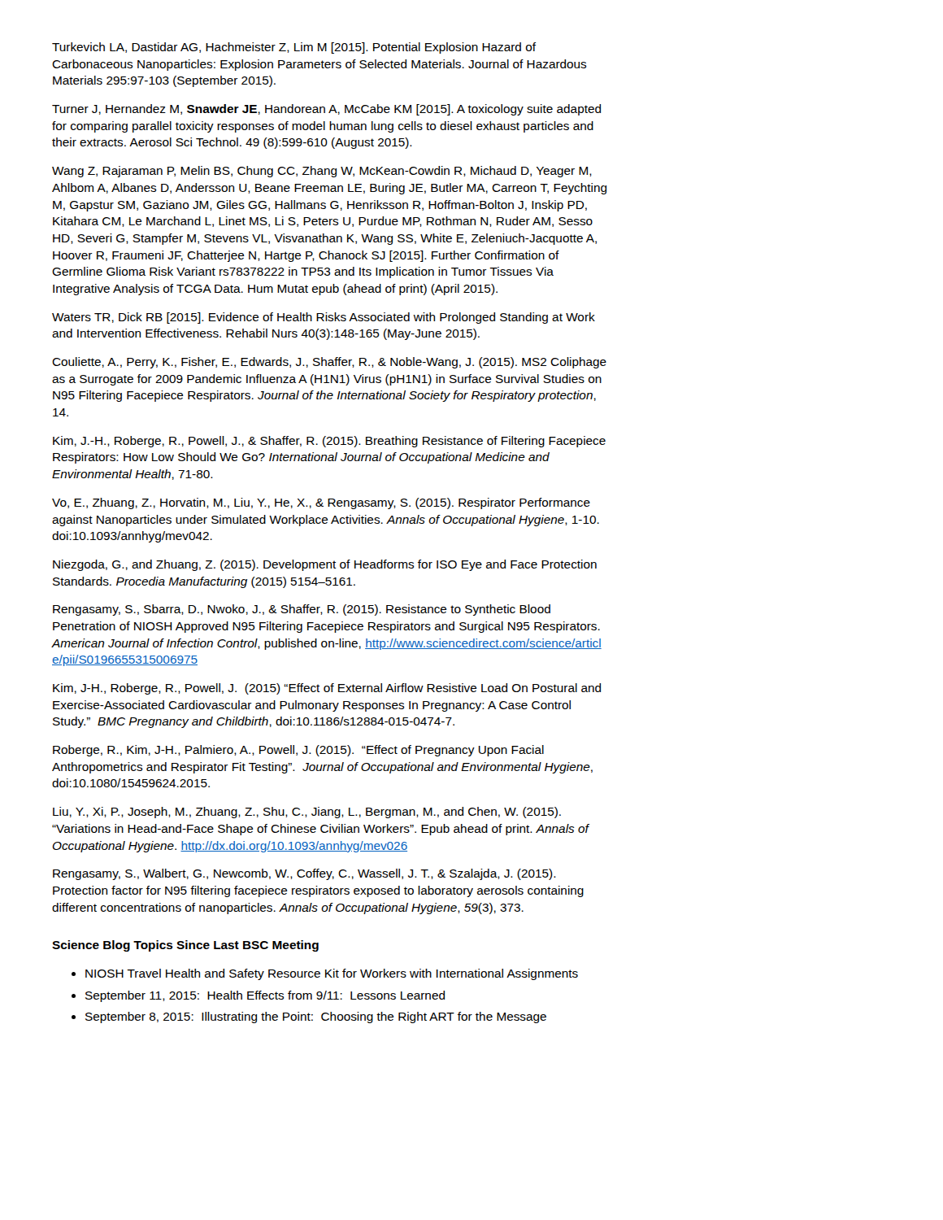Turkevich LA, Dastidar AG, Hachmeister Z, Lim M [2015]. Potential Explosion Hazard of Carbonaceous Nanoparticles: Explosion Parameters of Selected Materials. Journal of Hazardous Materials 295:97-103 (September 2015).
Turner J, Hernandez M, Snawder JE, Handorean A, McCabe KM [2015]. A toxicology suite adapted for comparing parallel toxicity responses of model human lung cells to diesel exhaust particles and their extracts. Aerosol Sci Technol. 49 (8):599-610 (August 2015).
Wang Z, Rajaraman P, Melin BS, Chung CC, Zhang W, McKean-Cowdin R, Michaud D, Yeager M, Ahlbom A, Albanes D, Andersson U, Beane Freeman LE, Buring JE, Butler MA, Carreon T, Feychting M, Gapstur SM, Gaziano JM, Giles GG, Hallmans G, Henriksson R, Hoffman-Bolton J, Inskip PD, Kitahara CM, Le Marchand L, Linet MS, Li S, Peters U, Purdue MP, Rothman N, Ruder AM, Sesso HD, Severi G, Stampfer M, Stevens VL, Visvanathan K, Wang SS, White E, Zeleniuch-Jacquotte A, Hoover R, Fraumeni JF, Chatterjee N, Hartge P, Chanock SJ [2015]. Further Confirmation of Germline Glioma Risk Variant rs78378222 in TP53 and Its Implication in Tumor Tissues Via Integrative Analysis of TCGA Data. Hum Mutat epub (ahead of print) (April 2015).
Waters TR, Dick RB [2015]. Evidence of Health Risks Associated with Prolonged Standing at Work and Intervention Effectiveness. Rehabil Nurs 40(3):148-165 (May-June 2015).
Couliette, A., Perry, K., Fisher, E., Edwards, J., Shaffer, R., & Noble-Wang, J. (2015). MS2 Coliphage as a Surrogate for 2009 Pandemic Influenza A (H1N1) Virus (pH1N1) in Surface Survival Studies on N95 Filtering Facepiece Respirators. Journal of the International Society for Respiratory protection, 14.
Kim, J.-H., Roberge, R., Powell, J., & Shaffer, R. (2015). Breathing Resistance of Filtering Facepiece Respirators: How Low Should We Go? International Journal of Occupational Medicine and Environmental Health, 71-80.
Vo, E., Zhuang, Z., Horvatin, M., Liu, Y., He, X., & Rengasamy, S. (2015). Respirator Performance against Nanoparticles under Simulated Workplace Activities. Annals of Occupational Hygiene, 1-10. doi:10.1093/annhyg/mev042.
Niezgoda, G., and Zhuang, Z. (2015). Development of Headforms for ISO Eye and Face Protection Standards. Procedia Manufacturing (2015) 5154–5161.
Rengasamy, S., Sbarra, D., Nwoko, J., & Shaffer, R. (2015). Resistance to Synthetic Blood Penetration of NIOSH Approved N95 Filtering Facepiece Respirators and Surgical N95 Respirators. American Journal of Infection Control, published on-line, http://www.sciencedirect.com/science/article/pii/S0196655315006975
Kim, J-H., Roberge, R., Powell, J. (2015) “Effect of External Airflow Resistive Load On Postural and Exercise-Associated Cardiovascular and Pulmonary Responses In Pregnancy: A Case Control Study.” BMC Pregnancy and Childbirth, doi:10.1186/s12884-015-0474-7.
Roberge, R., Kim, J-H., Palmiero, A., Powell, J. (2015). “Effect of Pregnancy Upon Facial Anthropometrics and Respirator Fit Testing”. Journal of Occupational and Environmental Hygiene, doi:10.1080/15459624.2015.
Liu, Y., Xi, P., Joseph, M., Zhuang, Z., Shu, C., Jiang, L., Bergman, M., and Chen, W. (2015). “Variations in Head-and-Face Shape of Chinese Civilian Workers”. Epub ahead of print. Annals of Occupational Hygiene. http://dx.doi.org/10.1093/annhyg/mev026
Rengasamy, S., Walbert, G., Newcomb, W., Coffey, C., Wassell, J. T., & Szalajda, J. (2015). Protection factor for N95 filtering facepiece respirators exposed to laboratory aerosols containing different concentrations of nanoparticles. Annals of Occupational Hygiene, 59(3), 373.
Science Blog Topics Since Last BSC Meeting
NIOSH Travel Health and Safety Resource Kit for Workers with International Assignments
September 11, 2015: Health Effects from 9/11: Lessons Learned
September 8, 2015: Illustrating the Point: Choosing the Right ART for the Message